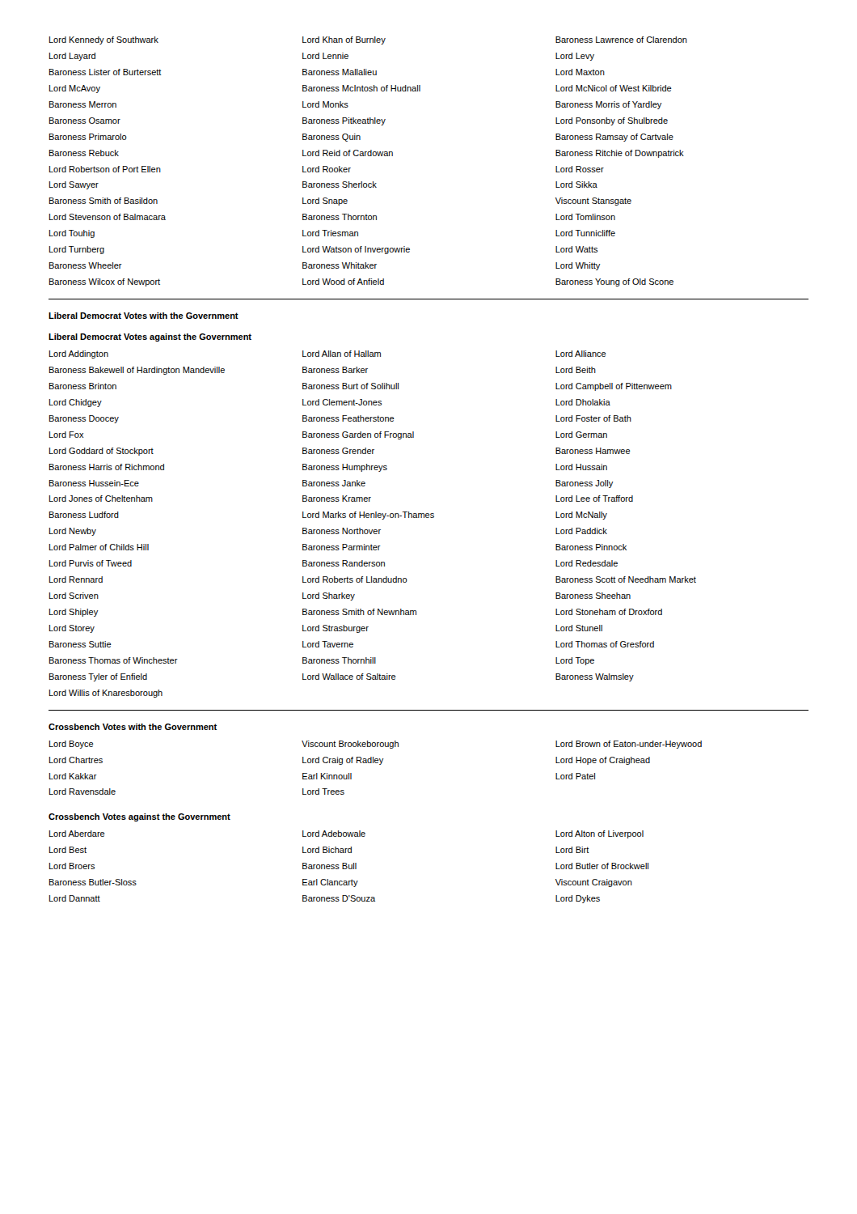| Lord Kennedy of Southwark | Lord Khan of Burnley | Baroness Lawrence of Clarendon |
| Lord Layard | Lord Lennie | Lord Levy |
| Baroness Lister of Burtersett | Baroness Mallalieu | Lord Maxton |
| Lord McAvoy | Baroness McIntosh of Hudnall | Lord McNicol of West Kilbride |
| Baroness Merron | Lord Monks | Baroness Morris of Yardley |
| Baroness Osamor | Baroness Pitkeathley | Lord Ponsonby of Shulbrede |
| Baroness Primarolo | Baroness Quin | Baroness Ramsay of Cartvale |
| Baroness Rebuck | Lord Reid of Cardowan | Baroness Ritchie of Downpatrick |
| Lord Robertson of Port Ellen | Lord Rooker | Lord Rosser |
| Lord Sawyer | Baroness Sherlock | Lord Sikka |
| Baroness Smith of Basildon | Lord Snape | Viscount Stansgate |
| Lord Stevenson of Balmacara | Baroness Thornton | Lord Tomlinson |
| Lord Touhig | Lord Triesman | Lord Tunnicliffe |
| Lord Turnberg | Lord Watson of Invergowrie | Lord Watts |
| Baroness Wheeler | Baroness Whitaker | Lord Whitty |
| Baroness Wilcox of Newport | Lord Wood of Anfield | Baroness Young of Old Scone |
Liberal Democrat Votes with the Government
Liberal Democrat Votes against the Government
| Lord Addington | Lord Allan of Hallam | Lord Alliance |
| Baroness Bakewell of Hardington Mandeville | Baroness Barker | Lord Beith |
| Baroness Brinton | Baroness Burt of Solihull | Lord Campbell of Pittenweem |
| Lord Chidgey | Lord Clement-Jones | Lord Dholakia |
| Baroness Doocey | Baroness Featherstone | Lord Foster of Bath |
| Lord Fox | Baroness Garden of Frognal | Lord German |
| Lord Goddard of Stockport | Baroness Grender | Baroness Hamwee |
| Baroness Harris of Richmond | Baroness Humphreys | Lord Hussain |
| Baroness Hussein-Ece | Baroness Janke | Baroness Jolly |
| Lord Jones of Cheltenham | Baroness Kramer | Lord Lee of Trafford |
| Baroness Ludford | Lord Marks of Henley-on-Thames | Lord McNally |
| Lord Newby | Baroness Northover | Lord Paddick |
| Lord Palmer of Childs Hill | Baroness Parminter | Baroness Pinnock |
| Lord Purvis of Tweed | Baroness Randerson | Lord Redesdale |
| Lord Rennard | Lord Roberts of Llandudno | Baroness Scott of Needham Market |
| Lord Scriven | Lord Sharkey | Baroness Sheehan |
| Lord Shipley | Baroness Smith of Newnham | Lord Stoneham of Droxford |
| Lord Storey | Lord Strasburger | Lord Stunell |
| Baroness Suttie | Lord Taverne | Lord Thomas of Gresford |
| Baroness Thomas of Winchester | Baroness Thornhill | Lord Tope |
| Baroness Tyler of Enfield | Lord Wallace of Saltaire | Baroness Walmsley |
| Lord Willis of Knaresborough | | |
Crossbench Votes with the Government
| Lord Boyce | Viscount Brookeborough | Lord Brown of Eaton-under-Heywood |
| Lord Chartres | Lord Craig of Radley | Lord Hope of Craighead |
| Lord Kakkar | Earl Kinnoull | Lord Patel |
| Lord Ravensdale | Lord Trees | |
Crossbench Votes against the Government
| Lord Aberdare | Lord Adebowale | Lord Alton of Liverpool |
| Lord Best | Lord Bichard | Lord Birt |
| Lord Broers | Baroness Bull | Lord Butler of Brockwell |
| Baroness Butler-Sloss | Earl Clancarty | Viscount Craigavon |
| Lord Dannatt | Baroness D'Souza | Lord Dykes |